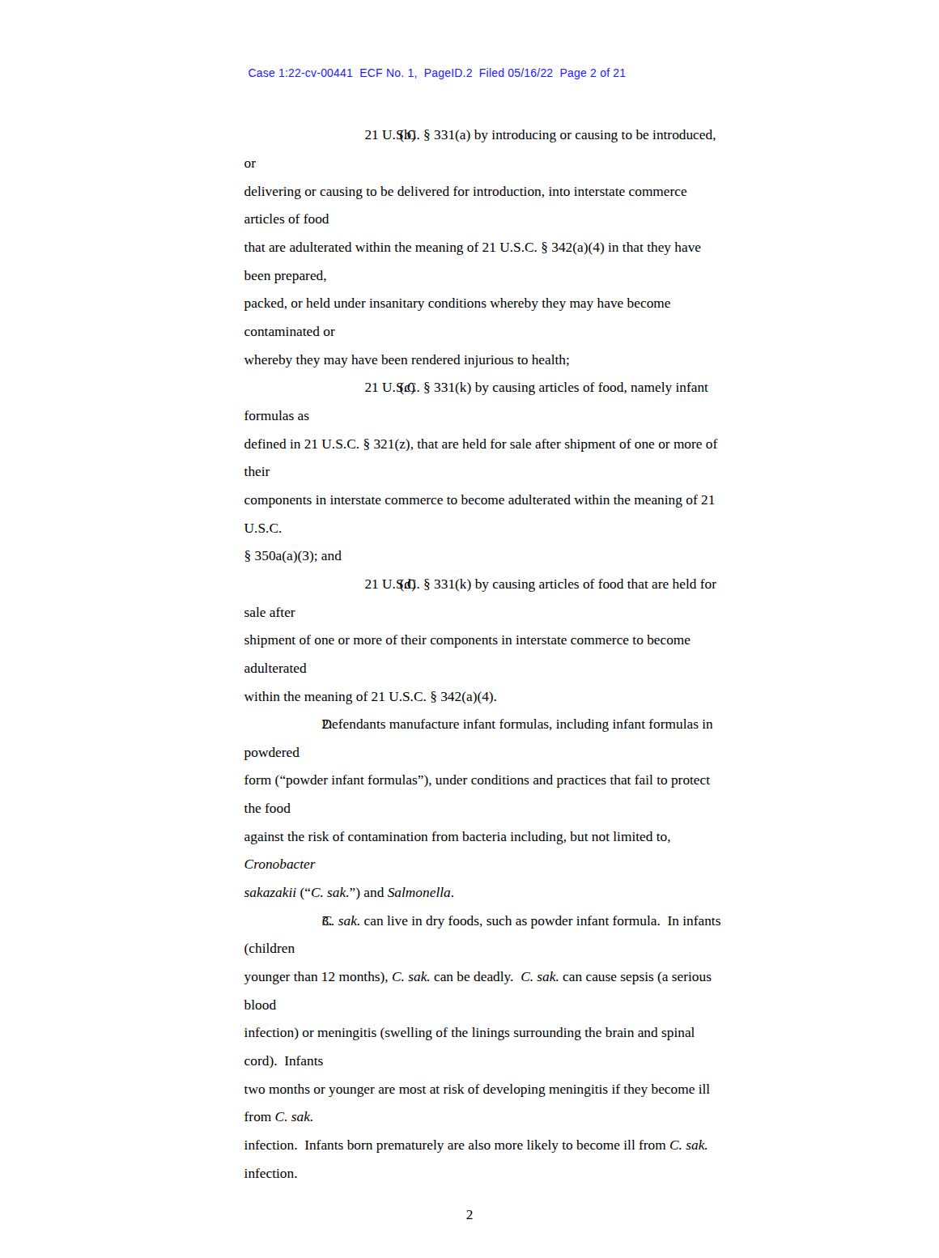Case 1:22-cv-00441 ECF No. 1, PageID.2 Filed 05/16/22 Page 2 of 21
(b) 21 U.S.C. § 331(a) by introducing or causing to be introduced, or
delivering or causing to be delivered for introduction, into interstate commerce articles of food
that are adulterated within the meaning of 21 U.S.C. § 342(a)(4) in that they have been prepared,
packed, or held under insanitary conditions whereby they may have become contaminated or
whereby they may have been rendered injurious to health;
(c) 21 U.S.C. § 331(k) by causing articles of food, namely infant formulas as
defined in 21 U.S.C. § 321(z), that are held for sale after shipment of one or more of their
components in interstate commerce to become adulterated within the meaning of 21 U.S.C.
§ 350a(a)(3); and
(d) 21 U.S.C. § 331(k) by causing articles of food that are held for sale after
shipment of one or more of their components in interstate commerce to become adulterated
within the meaning of 21 U.S.C. § 342(a)(4).
2. Defendants manufacture infant formulas, including infant formulas in powdered
form (“powder infant formulas”), under conditions and practices that fail to protect the food
against the risk of contamination from bacteria including, but not limited to, Cronobacter
sakazakii (“C. sak.”) and Salmonella.
3. C. sak. can live in dry foods, such as powder infant formula. In infants (children
younger than 12 months), C. sak. can be deadly. C. sak. can cause sepsis (a serious blood
infection) or meningitis (swelling of the linings surrounding the brain and spinal cord). Infants
two months or younger are most at risk of developing meningitis if they become ill from C. sak.
infection. Infants born prematurely are also more likely to become ill from C. sak. infection.
2